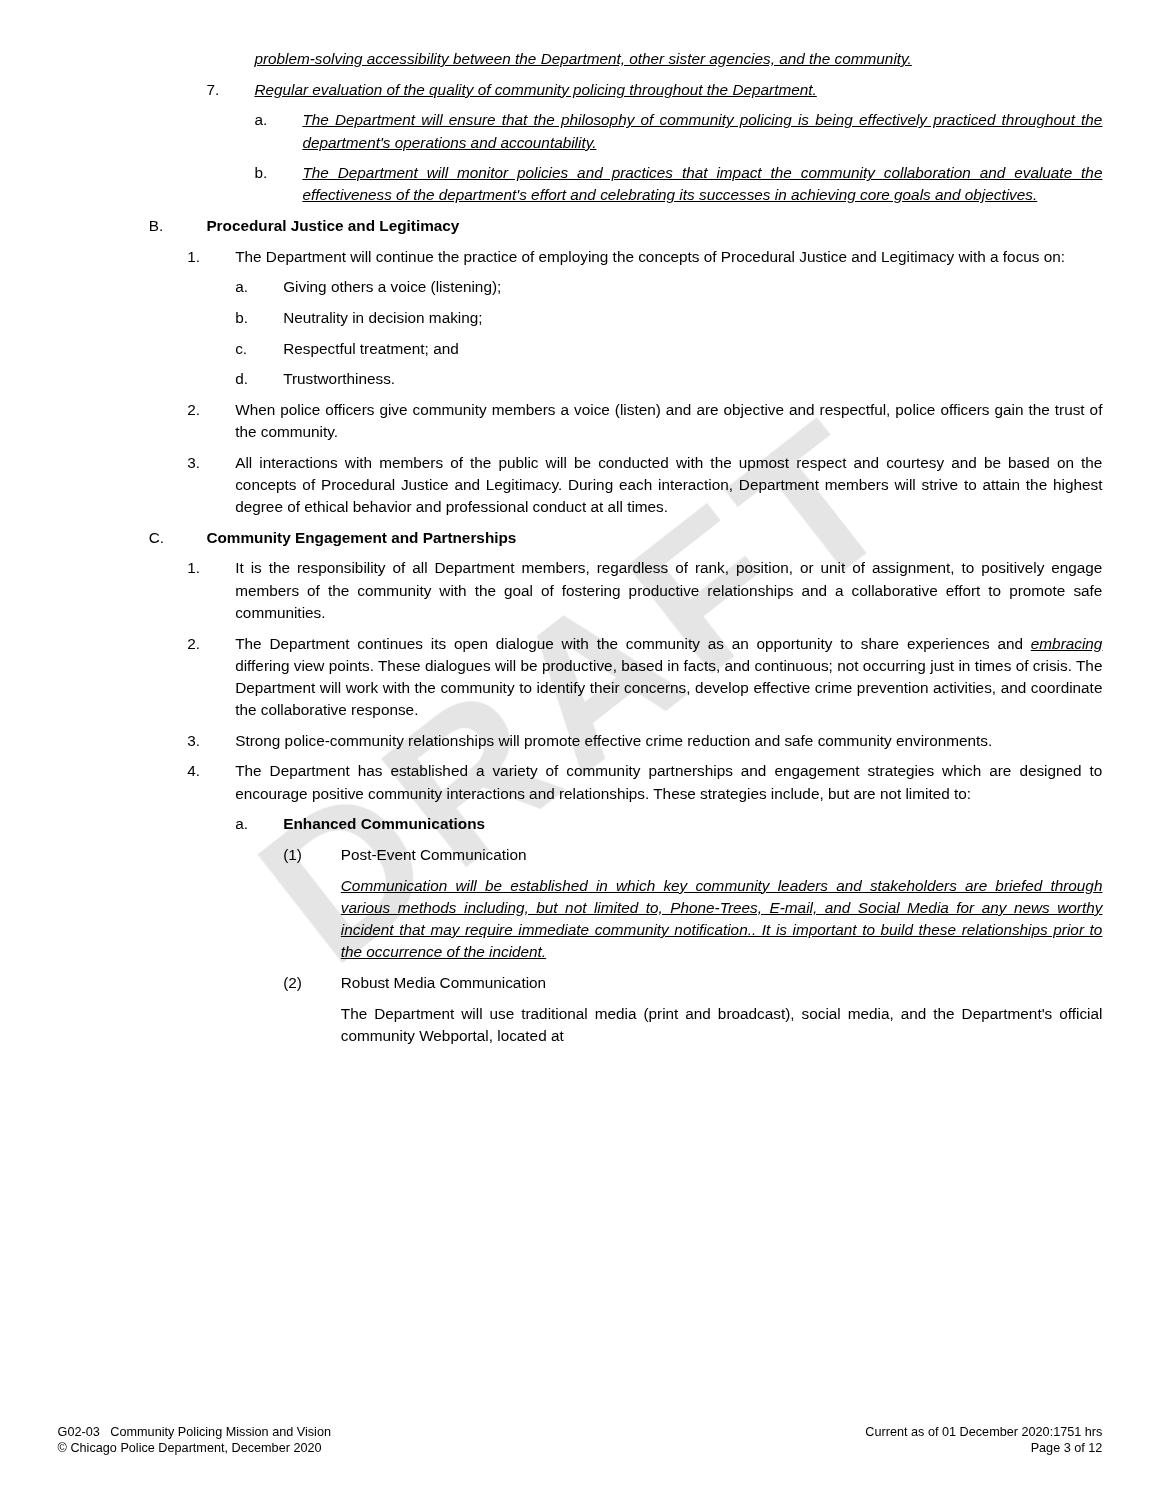DRAFT
problem-solving accessibility between the Department, other sister agencies, and the community.
7.
Regular evaluation of the quality of community policing throughout the Department.
a.
The Department will ensure that the philosophy of community policing is being effectively practiced throughout the department's operations and accountability.
b.
The Department will monitor policies and practices that impact the community collaboration and evaluate the effectiveness of the department's effort and celebrating its successes in achieving core goals and objectives.
B.
Procedural Justice and Legitimacy
1.
The Department will continue the practice of employing the concepts of Procedural Justice and Legitimacy with a focus on:
a.
Giving others a voice (listening);
b.
Neutrality in decision making;
c.
Respectful treatment; and
d.
Trustworthiness.
2.
When police officers give community members a voice (listen) and are objective and respectful, police officers gain the trust of the community.
3.
All interactions with members of the public will be conducted with the upmost respect and courtesy and be based on the concepts of Procedural Justice and Legitimacy. During each interaction, Department members will strive to attain the highest degree of ethical behavior and professional conduct at all times.
C.
Community Engagement and Partnerships
1.
It is the responsibility of all Department members, regardless of rank, position, or unit of assignment, to positively engage members of the community with the goal of fostering productive relationships and a collaborative effort to promote safe communities.
2.
The Department continues its open dialogue with the community as an opportunity to share experiences and embracing differing view points. These dialogues will be productive, based in facts, and continuous; not occurring just in times of crisis. The Department will work with the community to identify their concerns, develop effective crime prevention activities, and coordinate the collaborative response.
3.
Strong police-community relationships will promote effective crime reduction and safe community environments.
4.
The Department has established a variety of community partnerships and engagement strategies which are designed to encourage positive community interactions and relationships. These strategies include, but are not limited to:
a.
Enhanced Communications
(1)
Post-Event Communication
Communication will be established in which key community leaders and stakeholders are briefed through various methods including, but not limited to, Phone-Trees, E-mail, and Social Media for any news worthy incident that may require immediate community notification.. It is important to build these relationships prior to the occurrence of the incident.
(2)
Robust Media Communication
The Department will use traditional media (print and broadcast), social media, and the Department's official community Webportal, located at
| G02-03 Community Policing Mission and Vision | Current as of 01 December 2020:1751 hrs |
| © Chicago Police Department, December 2020 | Page 3 of 12 |